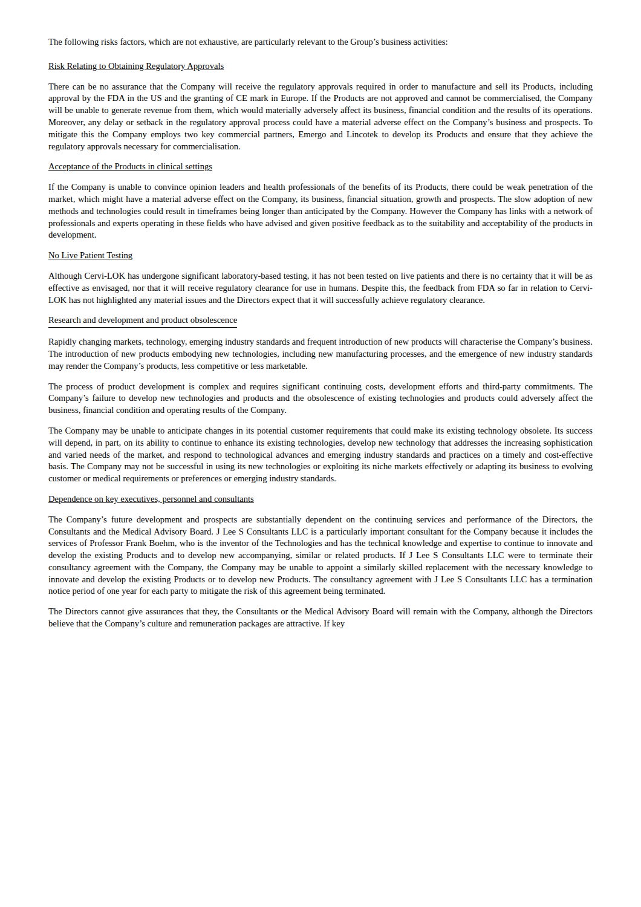The following risks factors, which are not exhaustive, are particularly relevant to the Group’s business activities:
Risk Relating to Obtaining Regulatory Approvals
There can be no assurance that the Company will receive the regulatory approvals required in order to manufacture and sell its Products, including approval by the FDA in the US and the granting of CE mark in Europe. If the Products are not approved and cannot be commercialised, the Company will be unable to generate revenue from them, which would materially adversely affect its business, financial condition and the results of its operations. Moreover, any delay or setback in the regulatory approval process could have a material adverse effect on the Company’s business and prospects. To mitigate this the Company employs two key commercial partners, Emergo and Lincotek to develop its Products and ensure that they achieve the regulatory approvals necessary for commercialisation.
Acceptance of the Products in clinical settings
If the Company is unable to convince opinion leaders and health professionals of the benefits of its Products, there could be weak penetration of the market, which might have a material adverse effect on the Company, its business, financial situation, growth and prospects. The slow adoption of new methods and technologies could result in timeframes being longer than anticipated by the Company. However the Company has links with a network of professionals and experts operating in these fields who have advised and given positive feedback as to the suitability and acceptability of the products in development.
No Live Patient Testing
Although Cervi-LOK has undergone significant laboratory-based testing, it has not been tested on live patients and there is no certainty that it will be as effective as envisaged, nor that it will receive regulatory clearance for use in humans. Despite this, the feedback from FDA so far in relation to Cervi-LOK has not highlighted any material issues and the Directors expect that it will successfully achieve regulatory clearance.
Research and development and product obsolescence
Rapidly changing markets, technology, emerging industry standards and frequent introduction of new products will characterise the Company’s business. The introduction of new products embodying new technologies, including new manufacturing processes, and the emergence of new industry standards may render the Company’s products, less competitive or less marketable.
The process of product development is complex and requires significant continuing costs, development efforts and third-party commitments. The Company’s failure to develop new technologies and products and the obsolescence of existing technologies and products could adversely affect the business, financial condition and operating results of the Company.
The Company may be unable to anticipate changes in its potential customer requirements that could make its existing technology obsolete. Its success will depend, in part, on its ability to continue to enhance its existing technologies, develop new technology that addresses the increasing sophistication and varied needs of the market, and respond to technological advances and emerging industry standards and practices on a timely and cost-effective basis. The Company may not be successful in using its new technologies or exploiting its niche markets effectively or adapting its business to evolving customer or medical requirements or preferences or emerging industry standards.
Dependence on key executives, personnel and consultants
The Company’s future development and prospects are substantially dependent on the continuing services and performance of the Directors, the Consultants and the Medical Advisory Board. J Lee S Consultants LLC is a particularly important consultant for the Company because it includes the services of Professor Frank Boehm, who is the inventor of the Technologies and has the technical knowledge and expertise to continue to innovate and develop the existing Products and to develop new accompanying, similar or related products. If J Lee S Consultants LLC were to terminate their consultancy agreement with the Company, the Company may be unable to appoint a similarly skilled replacement with the necessary knowledge to innovate and develop the existing Products or to develop new Products. The consultancy agreement with J Lee S Consultants LLC has a termination notice period of one year for each party to mitigate the risk of this agreement being terminated.
The Directors cannot give assurances that they, the Consultants or the Medical Advisory Board will remain with the Company, although the Directors believe that the Company’s culture and remuneration packages are attractive. If key